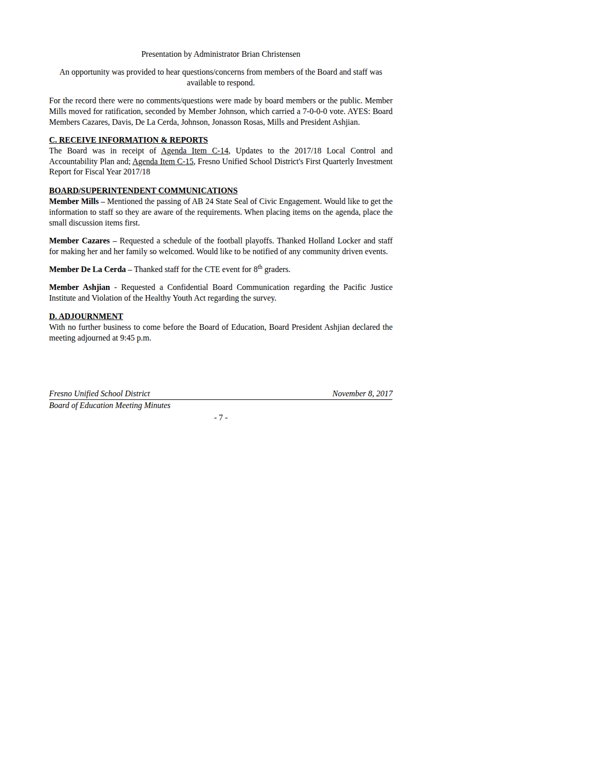Presentation by Administrator Brian Christensen
An opportunity was provided to hear questions/concerns from members of the Board and staff was available to respond.
For the record there were no comments/questions were made by board members or the public. Member Mills moved for ratification, seconded by Member Johnson, which carried a 7-0-0-0 vote. AYES: Board Members Cazares, Davis, De La Cerda, Johnson, Jonasson Rosas, Mills and President Ashjian.
C. RECEIVE INFORMATION & REPORTS
The Board was in receipt of Agenda Item C-14, Updates to the 2017/18 Local Control and Accountability Plan and; Agenda Item C-15, Fresno Unified School District's First Quarterly Investment Report for Fiscal Year 2017/18
BOARD/SUPERINTENDENT COMMUNICATIONS
Member Mills – Mentioned the passing of AB 24 State Seal of Civic Engagement. Would like to get the information to staff so they are aware of the requirements. When placing items on the agenda, place the small discussion items first.
Member Cazares – Requested a schedule of the football playoffs. Thanked Holland Locker and staff for making her and her family so welcomed. Would like to be notified of any community driven events.
Member De La Cerda – Thanked staff for the CTE event for 8th graders.
Member Ashjian - Requested a Confidential Board Communication regarding the Pacific Justice Institute and Violation of the Healthy Youth Act regarding the survey.
D. ADJOURNMENT
With no further business to come before the Board of Education, Board President Ashjian declared the meeting adjourned at 9:45 p.m.
Fresno Unified School District November 8, 2017
Board of Education Meeting Minutes
- 7 -